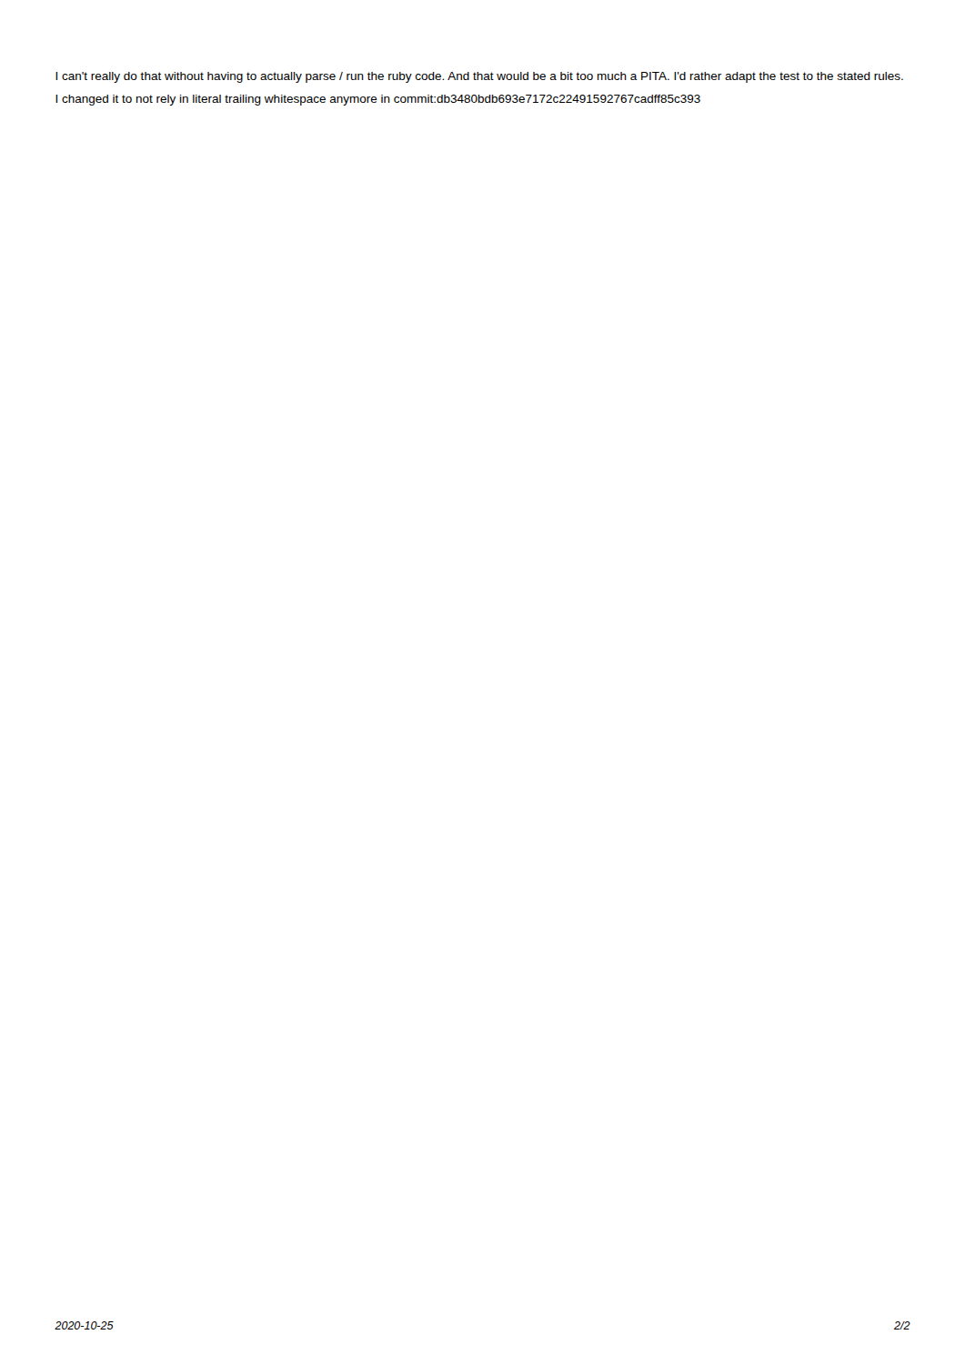I can't really do that without having to actually parse / run the ruby code. And that would be a bit too much a PITA. I'd rather adapt the test to the stated rules. I changed it to not rely in literal trailing whitespace anymore in commit:db3480bdb693e7172c22491592767cadff85c393
2020-10-25 2/2